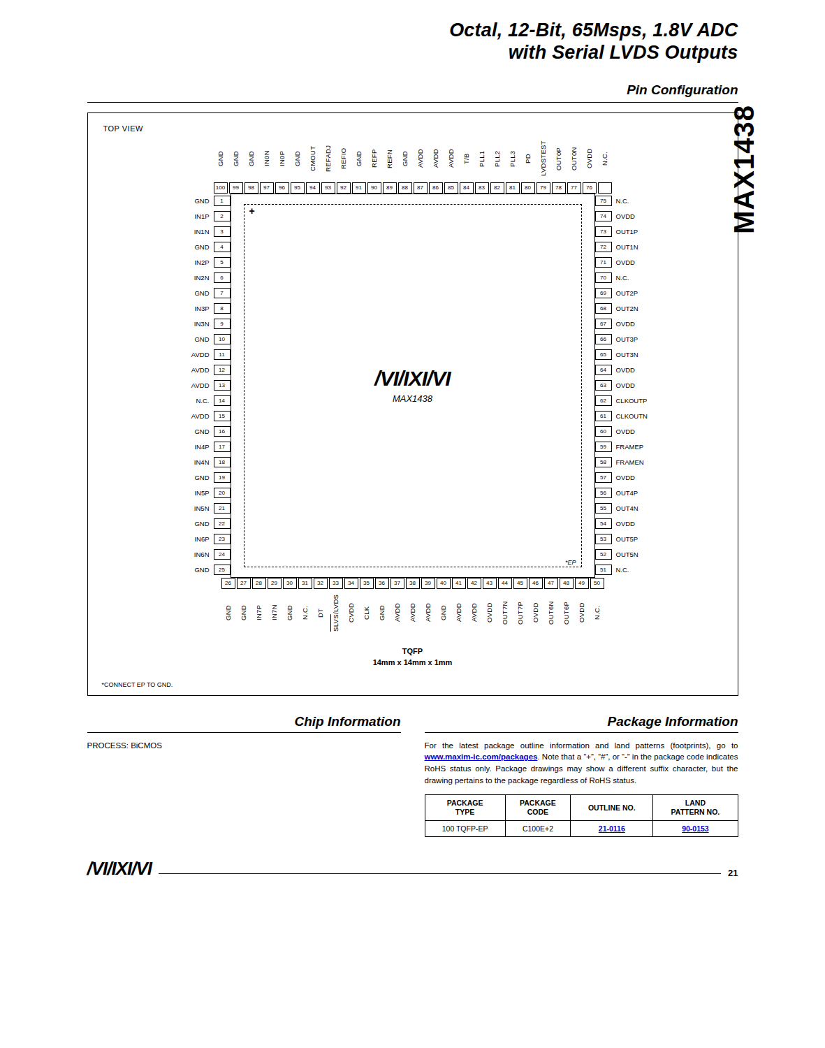Octal, 12-Bit, 65Msps, 1.8V ADC
with Serial LVDS Outputs
MAX1438
Pin Configuration
TOP VIEW
GND
100
GND
99
GND
98
IN0N
97
IN0P
96
GND
95
CMOUT
94
REFADJ
93
REFIO
92
GND
91
REFP
90
REFN
89
GND
88
AVDD
87
AVDD
86
AVDD
85
T/B
84
PLL1
83
PLL2
82
PLL3
81
PD
80
LVDSTEST
79
OUT0P
78
OUT0N
77
OVDD
76
N.C.
GND 1
IN1P 2
IN1N 3
GND 4
IN2P 5
IN2N 6
GND 7
IN3P 8
IN3N 9
GND 10
AVDD 11
AVDD 12
AVDD 13
N.C. 14
AVDD 15
GND 16
IN4P 17
IN4N 18
GND 19
IN5P 20
IN5N 21
GND 22
IN6P 23
IN6N 24
GND 25
+
*EP
/VI/IXI/VI
MAX1438
75 N.C.
74 OVDD
73 OUT1P
72 OUT1N
71 OVDD
70 N.C.
69 OUT2P
68 OUT2N
67 OVDD
66 OUT3P
65 OUT3N
64 OVDD
63 OVDD
62 CLKOUTP
61 CLKOUTN
60 OVDD
59 FRAMEP
58 FRAMEN
57 OVDD
56 OUT4P
55 OUT4N
54 OVDD
53 OUT5P
52 OUT5N
51 N.C.
26
GND
27
GND
28
IN7P
29
IN7N
30
GND
31
N.C.
32
DT
33
SLVS/LVDS
34
CVDD
35
CLK
36
GND
37
AVDD
38
AVDD
39
AVDD
40
GND
41
AVDD
42
AVDD
43
OVDD
44
OUT7N
45
OUT7P
46
OVDD
47
OUT6N
48
OUT6P
49
OVDD
50
N.C.
TQFP
14mm x 14mm x 1mm
*CONNECT EP TO GND.
Chip Information
PROCESS: BiCMOS
Package Information
For the latest package outline information and land patterns (footprints), go to www.maxim-ic.com/packages. Note that a “+”, “#”, or “-” in the package code indicates RoHS status only. Package drawings may show a different suffix character, but the drawing pertains to the package regardless of RoHS status.
| PACKAGE TYPE | PACKAGE CODE | OUTLINE NO. | LAND PATTERN NO. |
| --- | --- | --- | --- |
| 100 TQFP-EP | C100E+2 | 21-0116 | 90-0153 |
/VI/IXI/VI
21